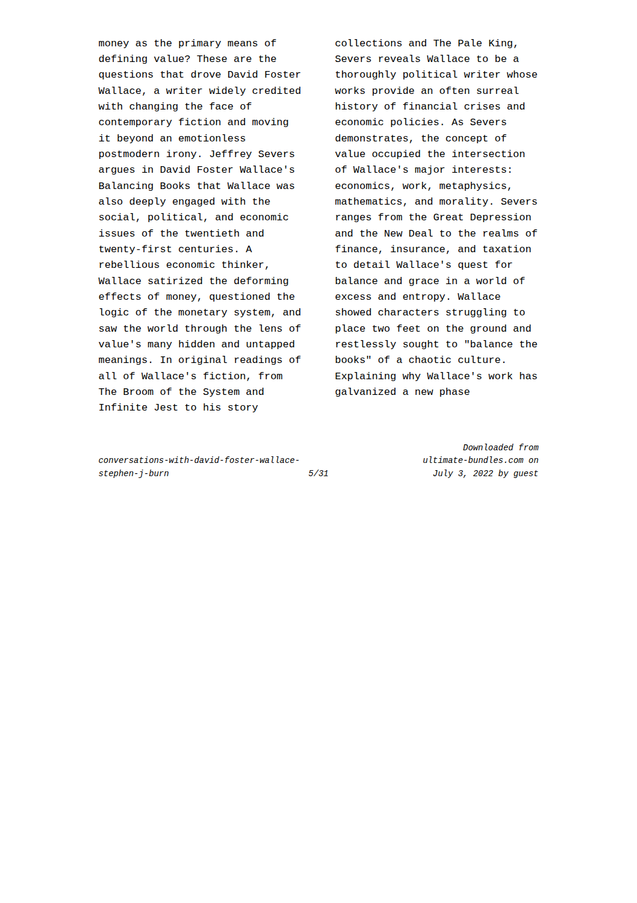money as the primary means of defining value? These are the questions that drove David Foster Wallace, a writer widely credited with changing the face of contemporary fiction and moving it beyond an emotionless postmodern irony. Jeffrey Severs argues in David Foster Wallace's Balancing Books that Wallace was also deeply engaged with the social, political, and economic issues of the twentieth and twenty-first centuries. A rebellious economic thinker, Wallace satirized the deforming effects of money, questioned the logic of the monetary system, and saw the world through the lens of value's many hidden and untapped meanings. In original readings of all of Wallace's fiction, from The Broom of the System and Infinite Jest to his story collections and The Pale King, Severs reveals Wallace to be a thoroughly political writer whose works provide an often surreal history of financial crises and economic policies. As Severs demonstrates, the concept of value occupied the intersection of Wallace's major interests: economics, work, metaphysics, mathematics, and morality. Severs ranges from the Great Depression and the New Deal to the realms of finance, insurance, and taxation to detail Wallace's quest for balance and grace in a world of excess and entropy. Wallace showed characters struggling to place two feet on the ground and restlessly sought to "balance the books" of a chaotic culture. Explaining why Wallace's work has galvanized a new phase
conversations-with-david-foster-wallace-stephen-j-burn
5/31
Downloaded from
ultimate-bundles.com on
July 3, 2022 by guest